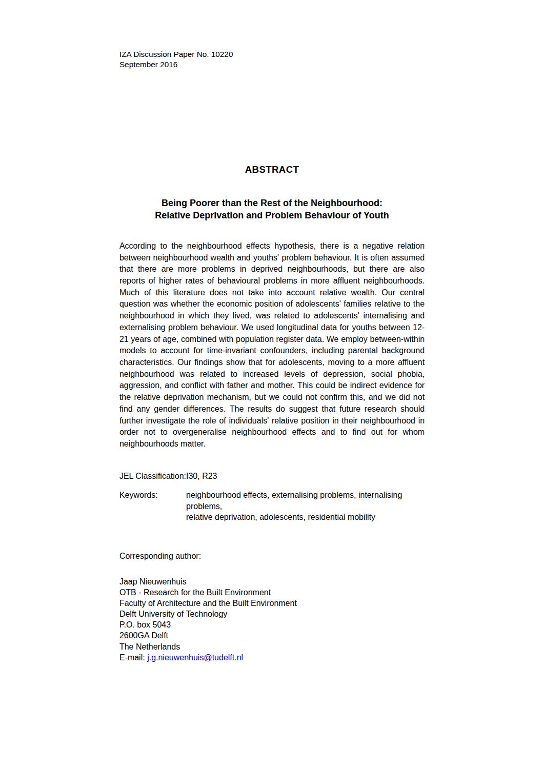IZA Discussion Paper No. 10220
September 2016
ABSTRACT
Being Poorer than the Rest of the Neighbourhood:
Relative Deprivation and Problem Behaviour of Youth
According to the neighbourhood effects hypothesis, there is a negative relation between neighbourhood wealth and youths' problem behaviour. It is often assumed that there are more problems in deprived neighbourhoods, but there are also reports of higher rates of behavioural problems in more affluent neighbourhoods. Much of this literature does not take into account relative wealth. Our central question was whether the economic position of adolescents' families relative to the neighbourhood in which they lived, was related to adolescents' internalising and externalising problem behaviour. We used longitudinal data for youths between 12-21 years of age, combined with population register data. We employ between-within models to account for time-invariant confounders, including parental background characteristics. Our findings show that for adolescents, moving to a more affluent neighbourhood was related to increased levels of depression, social phobia, aggression, and conflict with father and mother. This could be indirect evidence for the relative deprivation mechanism, but we could not confirm this, and we did not find any gender differences. The results do suggest that future research should further investigate the role of individuals' relative position in their neighbourhood in order not to overgeneralise neighbourhood effects and to find out for whom neighbourhoods matter.
| JEL Classification: | I30, R23 |
| Keywords: | neighbourhood effects, externalising problems, internalising problems, relative deprivation, adolescents, residential mobility |
Corresponding author:
Jaap Nieuwenhuis
OTB - Research for the Built Environment
Faculty of Architecture and the Built Environment
Delft University of Technology
P.O. box 5043
2600GA Delft
The Netherlands
E-mail: j.g.nieuwenhuis@tudelft.nl